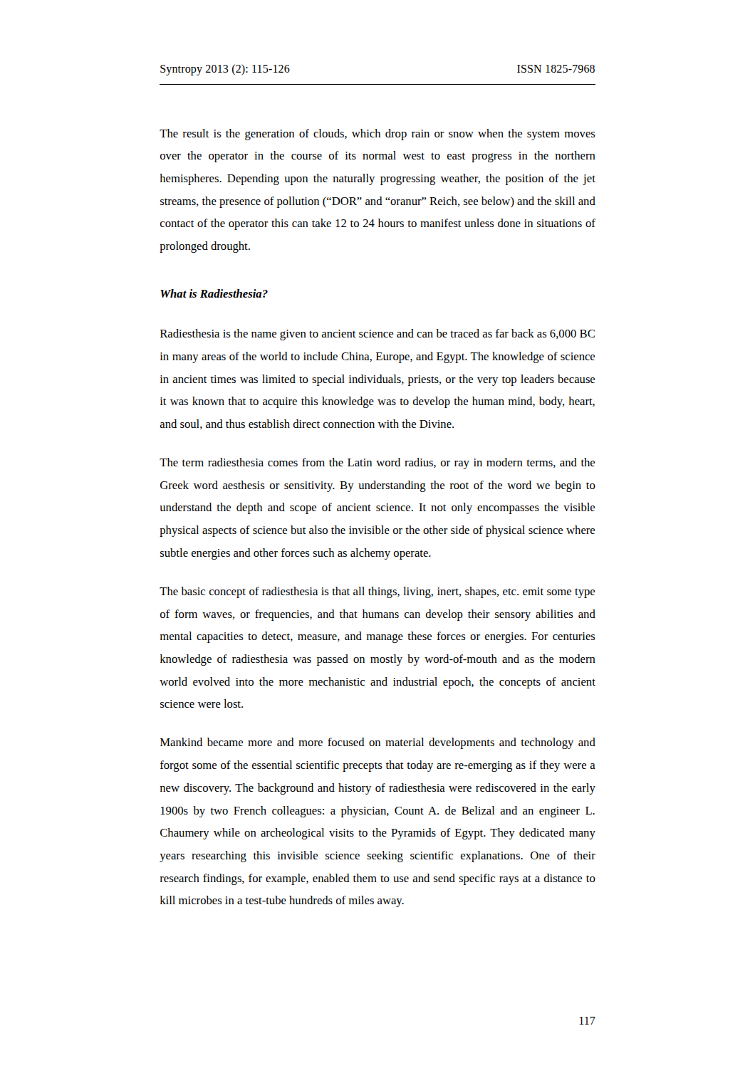Syntropy 2013 (2): 115-126 ISSN 1825-7968
The result is the generation of clouds, which drop rain or snow when the system moves over the operator in the course of its normal west to east progress in the northern hemispheres. Depending upon the naturally progressing weather, the position of the jet streams, the presence of pollution (“DOR” and “oranur” Reich, see below) and the skill and contact of the operator this can take 12 to 24 hours to manifest unless done in situations of prolonged drought.
What is Radiesthesia?
Radiesthesia is the name given to ancient science and can be traced as far back as 6,000 BC in many areas of the world to include China, Europe, and Egypt. The knowledge of science in ancient times was limited to special individuals, priests, or the very top leaders because it was known that to acquire this knowledge was to develop the human mind, body, heart, and soul, and thus establish direct connection with the Divine.
The term radiesthesia comes from the Latin word radius, or ray in modern terms, and the Greek word aesthesis or sensitivity. By understanding the root of the word we begin to understand the depth and scope of ancient science. It not only encompasses the visible physical aspects of science but also the invisible or the other side of physical science where subtle energies and other forces such as alchemy operate.
The basic concept of radiesthesia is that all things, living, inert, shapes, etc. emit some type of form waves, or frequencies, and that humans can develop their sensory abilities and mental capacities to detect, measure, and manage these forces or energies. For centuries knowledge of radiesthesia was passed on mostly by word-of-mouth and as the modern world evolved into the more mechanistic and industrial epoch, the concepts of ancient science were lost.
Mankind became more and more focused on material developments and technology and forgot some of the essential scientific precepts that today are re-emerging as if they were a new discovery. The background and history of radiesthesia were rediscovered in the early 1900s by two French colleagues: a physician, Count A. de Belizal and an engineer L. Chaumery while on archeological visits to the Pyramids of Egypt. They dedicated many years researching this invisible science seeking scientific explanations. One of their research findings, for example, enabled them to use and send specific rays at a distance to kill microbes in a test-tube hundreds of miles away.
117